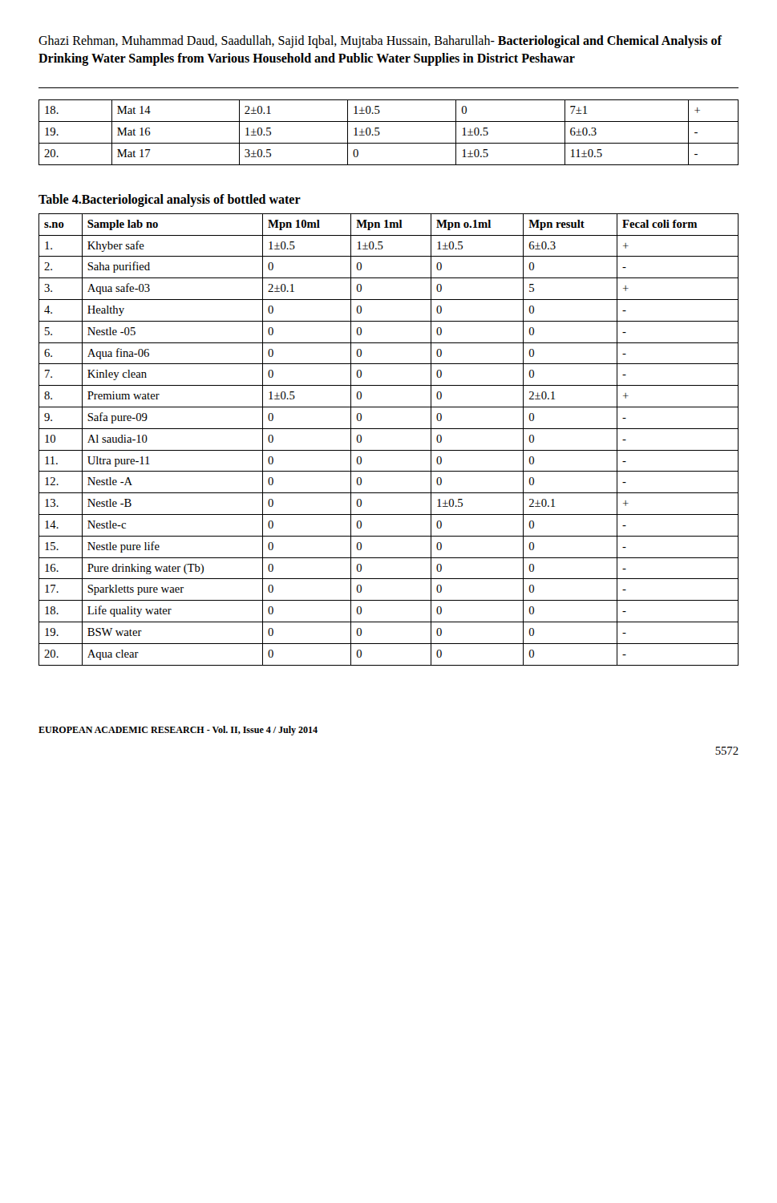Ghazi Rehman, Muhammad Daud, Saadullah, Sajid Iqbal, Mujtaba Hussain, Baharullah- Bacteriological and Chemical Analysis of Drinking Water Samples from Various Household and Public Water Supplies in District Peshawar
| 18. | Mat 14 | 2±0.1 | 1±0.5 | 0 | 7±1 | + |
| 19. | Mat 16 | 1±0.5 | 1±0.5 | 1±0.5 | 6±0.3 | - |
| 20. | Mat 17 | 3±0.5 | 0 | 1±0.5 | 11±0.5 | - |
Table 4.Bacteriological analysis of bottled water
| s.no | Sample lab no | Mpn 10ml | Mpn 1ml | Mpn o.1ml | Mpn result | Fecal coli form |
| --- | --- | --- | --- | --- | --- | --- |
| 1. | Khyber safe | 1±0.5 | 1±0.5 | 1±0.5 | 6±0.3 | + |
| 2. | Saha purified | 0 | 0 | 0 | 0 | - |
| 3. | Aqua safe-03 | 2±0.1 | 0 | 0 | 5 | + |
| 4. | Healthy | 0 | 0 | 0 | 0 | - |
| 5. | Nestle -05 | 0 | 0 | 0 | 0 | - |
| 6. | Aqua fina-06 | 0 | 0 | 0 | 0 | - |
| 7. | Kinley clean | 0 | 0 | 0 | 0 | - |
| 8. | Premium water | 1±0.5 | 0 | 0 | 2±0.1 | + |
| 9. | Safa pure-09 | 0 | 0 | 0 | 0 | - |
| 10 | Al saudia-10 | 0 | 0 | 0 | 0 | - |
| 11. | Ultra pure-11 | 0 | 0 | 0 | 0 | - |
| 12. | Nestle -A | 0 | 0 | 0 | 0 | - |
| 13. | Nestle -B | 0 | 0 | 1±0.5 | 2±0.1 | + |
| 14. | Nestle-c | 0 | 0 | 0 | 0 | - |
| 15. | Nestle pure life | 0 | 0 | 0 | 0 | - |
| 16. | Pure drinking water (Tb) | 0 | 0 | 0 | 0 | - |
| 17. | Sparkletts pure waer | 0 | 0 | 0 | 0 | - |
| 18. | Life quality water | 0 | 0 | 0 | 0 | - |
| 19. | BSW water | 0 | 0 | 0 | 0 | - |
| 20. | Aqua clear | 0 | 0 | 0 | 0 | - |
EUROPEAN ACADEMIC RESEARCH - Vol. II, Issue 4 / July 2014
5572